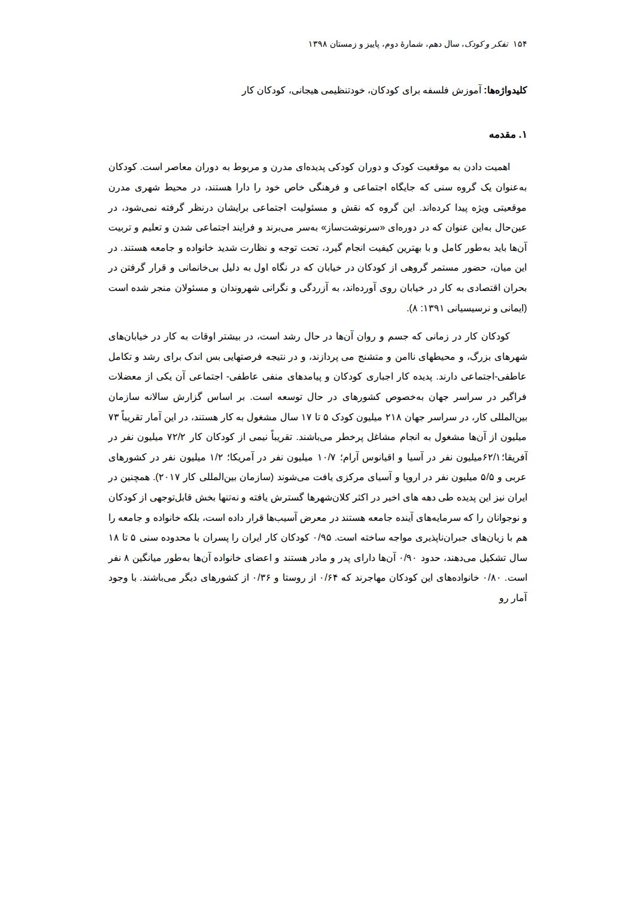۱۵۴ تفکر و کودک، سال دهم، شمارهٔ دوم، پاییز و زمستان ۱۳۹۸
کلیدواژه‌ها: آموزش فلسفه برای کودکان، خودتنظیمی هیجانی، کودکان کار
۱. مقدمه
اهمیت دادن به موقعیت کودک و دوران کودکی پدیده‌ای مدرن و مربوط به دوران معاصر است. کودکان به‌عنوان یک گروه سنی که جایگاه اجتماعی و فرهنگی خاص خود را دارا هستند، در محیط شهری مدرن موقعیتی ویژه پیدا کرده‌اند. این گروه که نقش و مسئولیت اجتماعی برایشان درنظر گرفته نمی‌شود، در عین‌حال به‌این عنوان که در دوره‌ای «سرنوشت‌ساز» به‌سر می‌برند و فرایند اجتماعی شدن و تعلیم و تربیت آن‌ها باید به‌طور کامل و با بهترین کیفیت انجام گیرد، تحت توجه و نظارت شدید خانواده و جامعه هستند. در این میان، حضور مستمر گروهی از کودکان در خیابان که در نگاه اول به دلیل بی‌خانمانی و قرار گرفتن در بحران اقتصادی به کار در خیابان روی آورده‌اند، به آزردگی و نگرانی شهروندان و مسئولان منجر شده است (ایمانی و نرسیسیانی ۱۳۹۱: ۸).
کودکان کار در زمانی که جسم و روان آن‌ها در حال رشد است، در بیشتر اوقات به کار در خیابان‌های شهرهای بزرگ، و محیطهای ناامن و متشنج می پردازند، و در نتیجه فرصتهایی بس اندک برای رشد و تکامل عاطفی‌-اجتماعی دارند. پدیده کار اجباری کودکان و پیامدهای منفی عاطفی‌- اجتماعی آن یکی از معضلات فراگیر در سراسر جهان به‌خصوص کشورهای در حال توسعه است. بر اساس گزارش سالانه سازمان بین‌المللی کار، در سراسر جهان ۲۱۸ میلیون کودک ۵ تا ۱۷ سال مشغول به کار هستند، در این آمار تقریباً ۷۳ میلیون از آن‌ها مشغول به انجام مشاغل پرخطر می‌باشند. تقریباً نیمی از کودکان کار ۷۲/۲ میلیون نفر در آفریقا؛۶۲/۱میلیون نفر در آسیا و اقیانوس آرام؛ ۱۰/۷ میلیون نفر در آمریکا؛ ۱/۲ میلیون نفر در کشورهای عربی و ۵/۵ میلیون نفر در اروپا و آسیای مرکزی یافت می‌شوند (سازمان بین‌المللی کار ۲۰۱۷). همچنین در ایران نیز این پدیده طی دهه های اخیر در اکثر کلان‌شهرها گسترش یافته و نه‌تنها بخش قابل‌توجهی از کودکان و نوجوانان را که سرمایه‌های آینده جامعه هستند در معرض آسیب‌ها قرار داده است، بلکه خانواده و جامعه را هم با زیان‌های جبران‌ناپذیری مواجه ساخته است. ۰/۹۵ کودکان کار ایران را پسران با محدوده سنی ۵ تا ۱۸ سال تشکیل می‌دهند، حدود ۰/۹۰ آن‌ها دارای پدر و مادر هستند و اعضای خانواده آن‌ها به‌طور میانگین ۸ نفر است. ۰/۸۰ خانواده‌های این کودکان مهاجرند که ۰/۶۴ از روستا و ۰/۳۶ از کشورهای دیگر می‌باشند. با وجود آمار رو